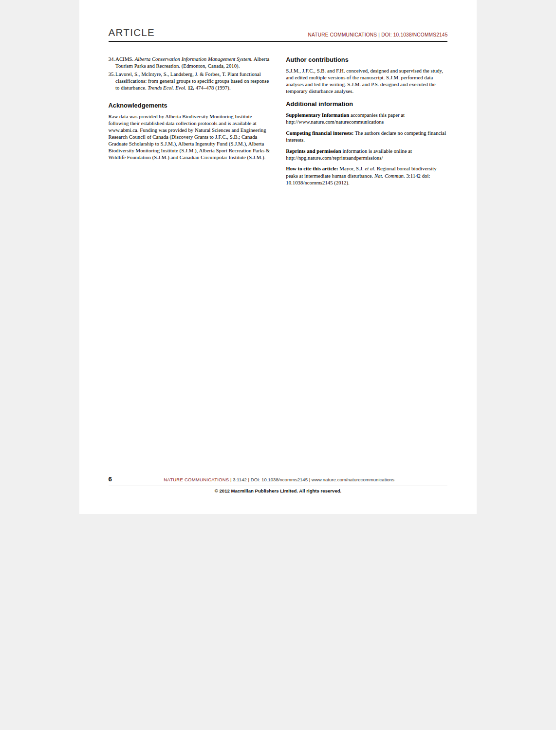ARTICLE
NATURE COMMUNICATIONS | DOI: 10.1038/ncomms2145
34. ACIMS. Alberta Conservation Information Management System. Alberta Tourism Parks and Recreation. (Edmonton, Canada, 2010).
35. Lavorel, S., McIntyre, S., Landsberg, J. & Forbes, T. Plant functional classifications: from general groups to specific groups based on response to disturbance. Trends Ecol. Evol. 12, 474–478 (1997).
Acknowledgements
Raw data was provided by Alberta Biodiversity Monitoring Institute following their established data collection protocols and is available at www.abmi.ca. Funding was provided by Natural Sciences and Engineering Research Council of Canada (Discovery Grants to J.F.C., S.B.; Canada Graduate Scholarship to S.J.M.), Alberta Ingenuity Fund (S.J.M.), Alberta Biodiversity Monitoring Institute (S.J.M.), Alberta Sport Recreation Parks & Wildlife Foundation (S.J.M.) and Canadian Circumpolar Institute (S.J.M.).
Author contributions
S.J.M., J.F.C., S.B. and F.H. conceived, designed and supervised the study, and edited multiple versions of the manuscript. S.J.M. performed data analyses and led the writing. S.J.M. and P.S. designed and executed the temporary disturbance analyses.
Additional information
Supplementary Information accompanies this paper at http://www.nature.com/naturecommunications
Competing financial interests: The authors declare no competing financial interests.
Reprints and permission information is available online at http://npg.nature.com/reprintsandpermissions/
How to cite this article: Mayor, S.J. et al. Regional boreal biodiversity peaks at intermediate human disturbance. Nat. Commun. 3:1142 doi: 10.1038/ncomms2145 (2012).
6
NATURE COMMUNICATIONS | 3:1142 | DOI: 10.1038/ncomms2145 | www.nature.com/naturecommunications
© 2012 Macmillan Publishers Limited. All rights reserved.